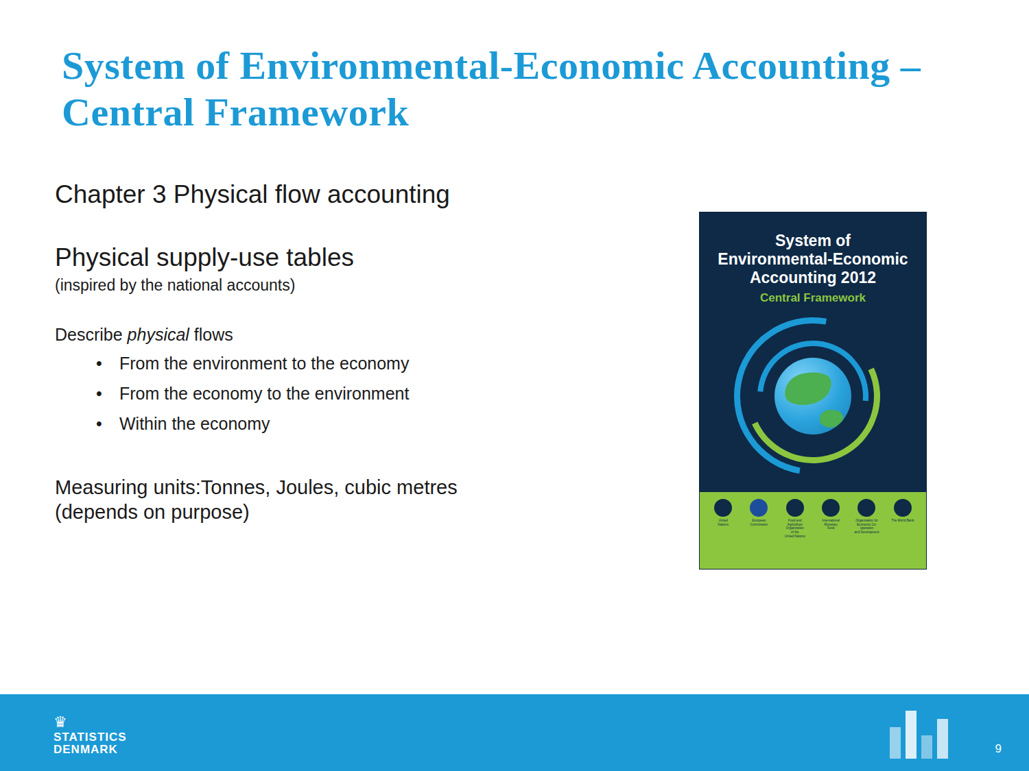System of Environmental-Economic Accounting – Central Framework
Chapter 3 Physical flow accounting
Physical supply-use tables
(inspired by the national accounts)
Describe physical flows
From the environment to the economy
From the economy to the environment
Within the economy
Measuring units:Tonnes, Joules, cubic metres
(depends on purpose)
System of
Environmental-Economic
Accounting 2012
Central Framework
United
Nations
European
Commission
Food and
Agriculture
Organization
of the
United Nations
International
Monetary
Fund
Organisation for
Economic Co-operation
and Development
The World Bank
♛
STATISTICS
DENMARK
9